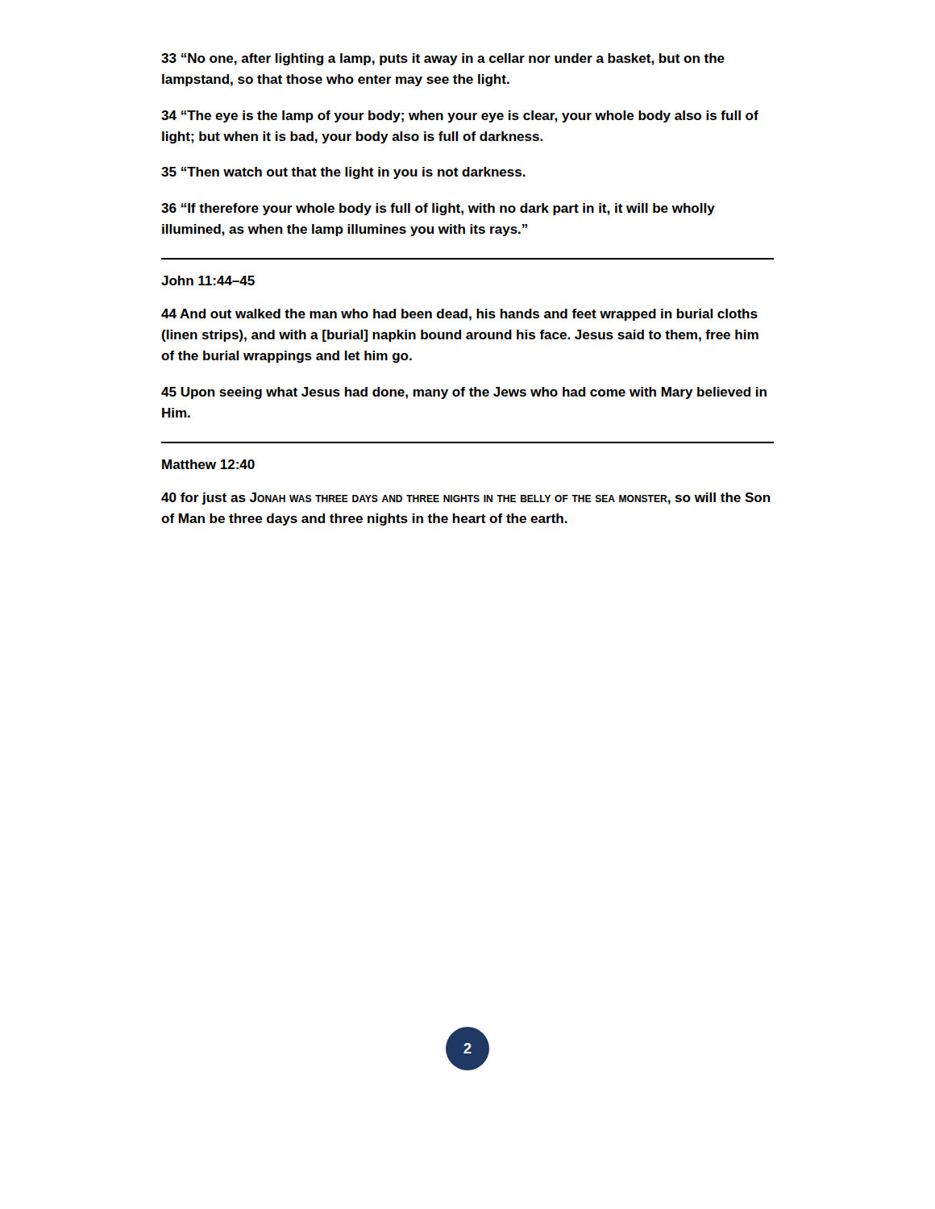33 “No one, after lighting a lamp, puts it away in a cellar nor under a basket, but on the lampstand, so that those who enter may see the light.
34 “The eye is the lamp of your body; when your eye is clear, your whole body also is full of light; but when it is bad, your body also is full of darkness.
35 “Then watch out that the light in you is not darkness.
36 “If therefore your whole body is full of light, with no dark part in it, it will be wholly illumined, as when the lamp illumines you with its rays.”
John 11:44–45
44 And out walked the man who had been dead, his hands and feet wrapped in burial cloths (linen strips), and with a [burial] napkin bound around his face. Jesus said to them, free him of the burial wrappings and let him go.
45 Upon seeing what Jesus had done, many of the Jews who had come with Mary believed in Him.
Matthew 12:40
40 for just as Jonah was three days and three nights in the belly of the sea monster, so will the Son of Man be three days and three nights in the heart of the earth.
2